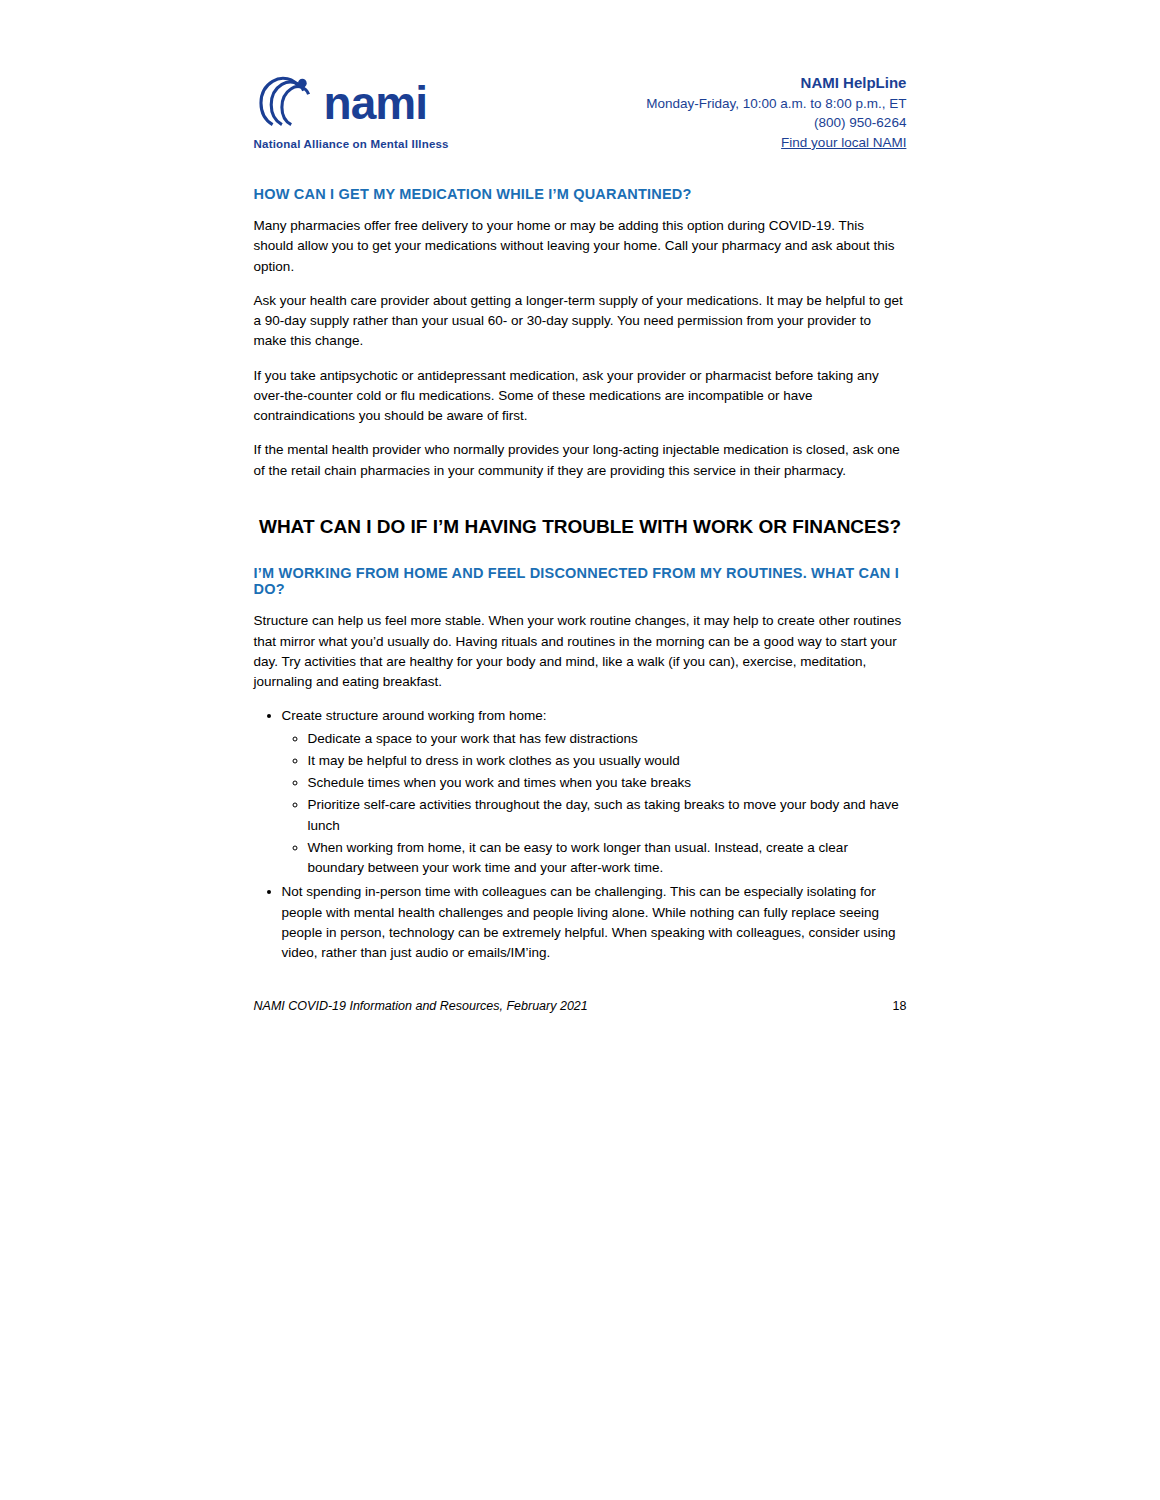nami
National Alliance on Mental Illness
NAMI HelpLine
Monday-Friday, 10:00 a.m. to 8:00 p.m., ET
(800) 950-6264
Find your local NAMI
How can I get my medication while I’m quarantined?
Many pharmacies offer free delivery to your home or may be adding this option during COVID-19. This should allow you to get your medications without leaving your home. Call your pharmacy and ask about this option.
Ask your health care provider about getting a longer-term supply of your medications. It may be helpful to get a 90-day supply rather than your usual 60- or 30-day supply. You need permission from your provider to make this change.
If you take antipsychotic or antidepressant medication, ask your provider or pharmacist before taking any over-the-counter cold or flu medications. Some of these medications are incompatible or have contraindications you should be aware of first.
If the mental health provider who normally provides your long-acting injectable medication is closed, ask one of the retail chain pharmacies in your community if they are providing this service in their pharmacy.
What can I do if I’m having trouble with work or finances?
I’m working from home and feel disconnected from my routines. What can I do?
Structure can help us feel more stable. When your work routine changes, it may help to create other routines that mirror what you’d usually do. Having rituals and routines in the morning can be a good way to start your day. Try activities that are healthy for your body and mind, like a walk (if you can), exercise, meditation, journaling and eating breakfast.
Create structure around working from home:
Dedicate a space to your work that has few distractions
It may be helpful to dress in work clothes as you usually would
Schedule times when you work and times when you take breaks
Prioritize self-care activities throughout the day, such as taking breaks to move your body and have lunch
When working from home, it can be easy to work longer than usual. Instead, create a clear boundary between your work time and your after-work time.
Not spending in-person time with colleagues can be challenging. This can be especially isolating for people with mental health challenges and people living alone. While nothing can fully replace seeing people in person, technology can be extremely helpful. When speaking with colleagues, consider using video, rather than just audio or emails/IM’ing.
NAMI COVID-19 Information and Resources, February 2021
18